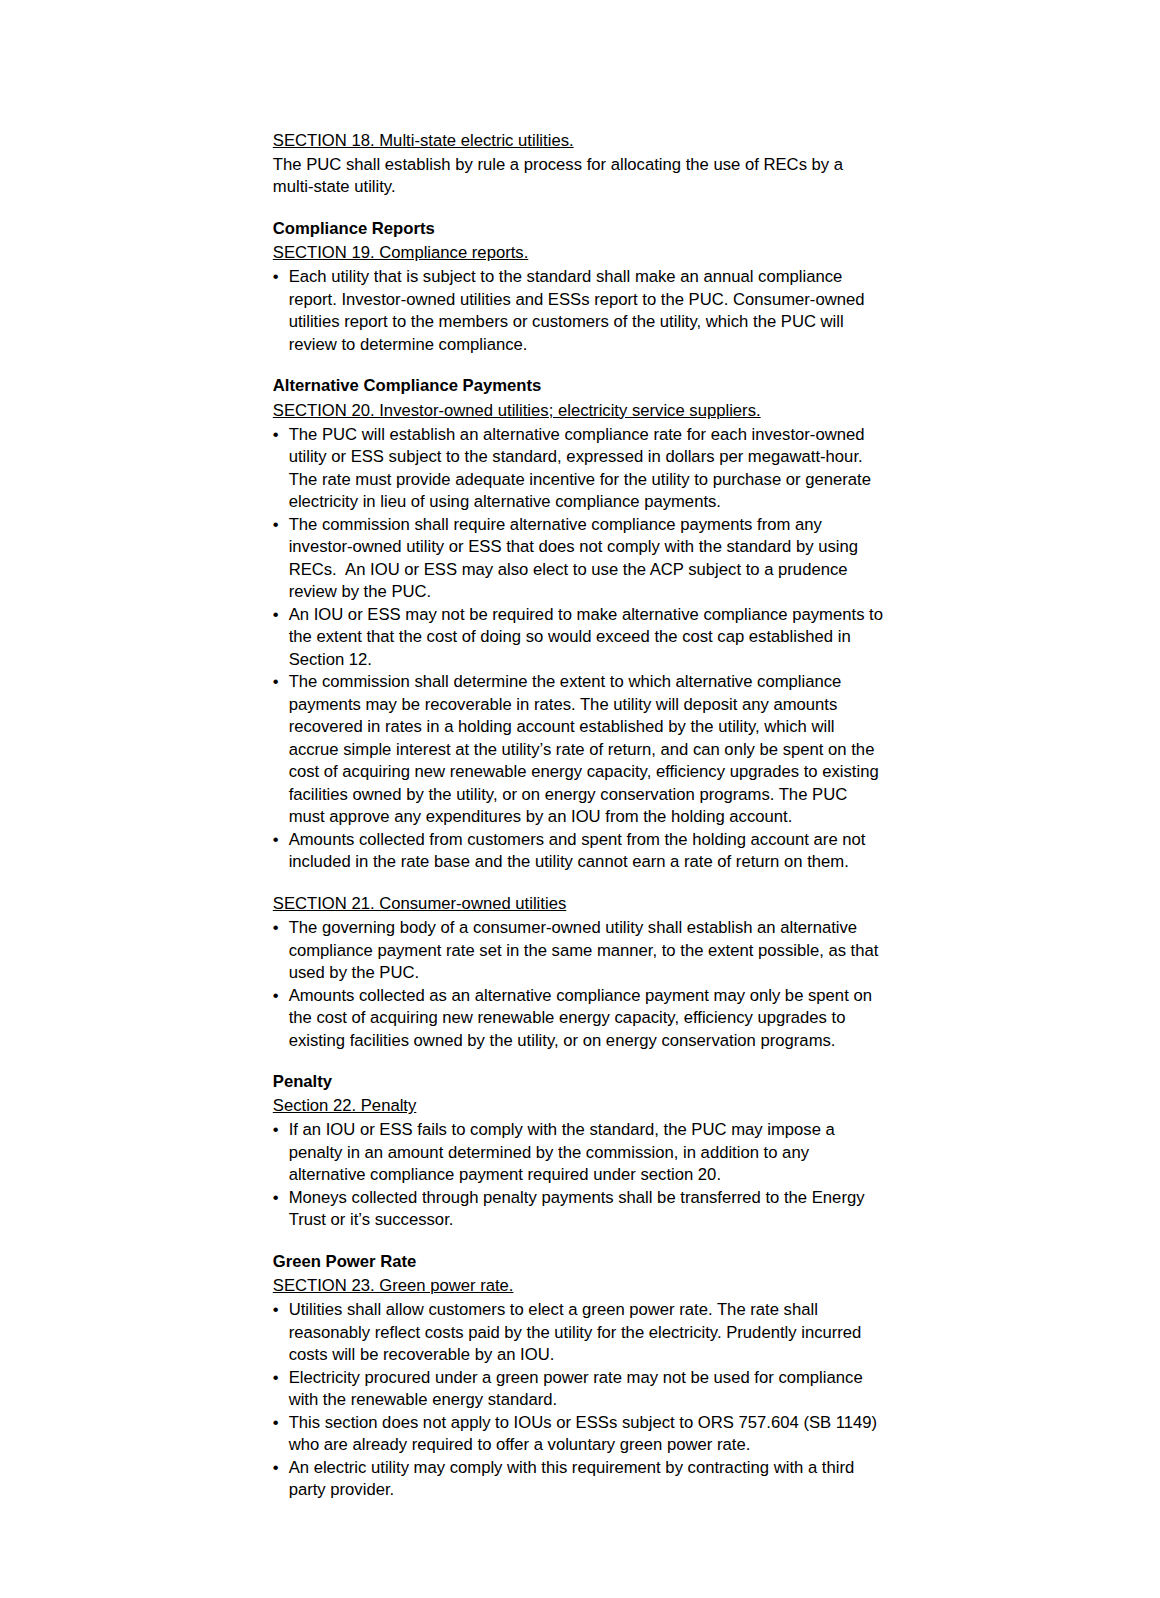SECTION 18. Multi-state electric utilities.
The PUC shall establish by rule a process for allocating the use of RECs by a multi-state utility.
Compliance Reports
SECTION 19. Compliance reports.
Each utility that is subject to the standard shall make an annual compliance report. Investor-owned utilities and ESSs report to the PUC. Consumer-owned utilities report to the members or customers of the utility, which the PUC will review to determine compliance.
Alternative Compliance Payments
SECTION 20. Investor-owned utilities; electricity service suppliers.
The PUC will establish an alternative compliance rate for each investor-owned utility or ESS subject to the standard, expressed in dollars per megawatt-hour. The rate must provide adequate incentive for the utility to purchase or generate electricity in lieu of using alternative compliance payments.
The commission shall require alternative compliance payments from any investor-owned utility or ESS that does not comply with the standard by using RECs. An IOU or ESS may also elect to use the ACP subject to a prudence review by the PUC.
An IOU or ESS may not be required to make alternative compliance payments to the extent that the cost of doing so would exceed the cost cap established in Section 12.
The commission shall determine the extent to which alternative compliance payments may be recoverable in rates. The utility will deposit any amounts recovered in rates in a holding account established by the utility, which will accrue simple interest at the utility’s rate of return, and can only be spent on the cost of acquiring new renewable energy capacity, efficiency upgrades to existing facilities owned by the utility, or on energy conservation programs. The PUC must approve any expenditures by an IOU from the holding account.
Amounts collected from customers and spent from the holding account are not included in the rate base and the utility cannot earn a rate of return on them.
SECTION 21. Consumer-owned utilities
The governing body of a consumer-owned utility shall establish an alternative compliance payment rate set in the same manner, to the extent possible, as that used by the PUC.
Amounts collected as an alternative compliance payment may only be spent on the cost of acquiring new renewable energy capacity, efficiency upgrades to existing facilities owned by the utility, or on energy conservation programs.
Penalty
Section 22. Penalty
If an IOU or ESS fails to comply with the standard, the PUC may impose a penalty in an amount determined by the commission, in addition to any alternative compliance payment required under section 20.
Moneys collected through penalty payments shall be transferred to the Energy Trust or it’s successor.
Green Power Rate
SECTION 23. Green power rate.
Utilities shall allow customers to elect a green power rate. The rate shall reasonably reflect costs paid by the utility for the electricity. Prudently incurred costs will be recoverable by an IOU.
Electricity procured under a green power rate may not be used for compliance with the renewable energy standard.
This section does not apply to IOUs or ESSs subject to ORS 757.604 (SB 1149) who are already required to offer a voluntary green power rate.
An electric utility may comply with this requirement by contracting with a third party provider.